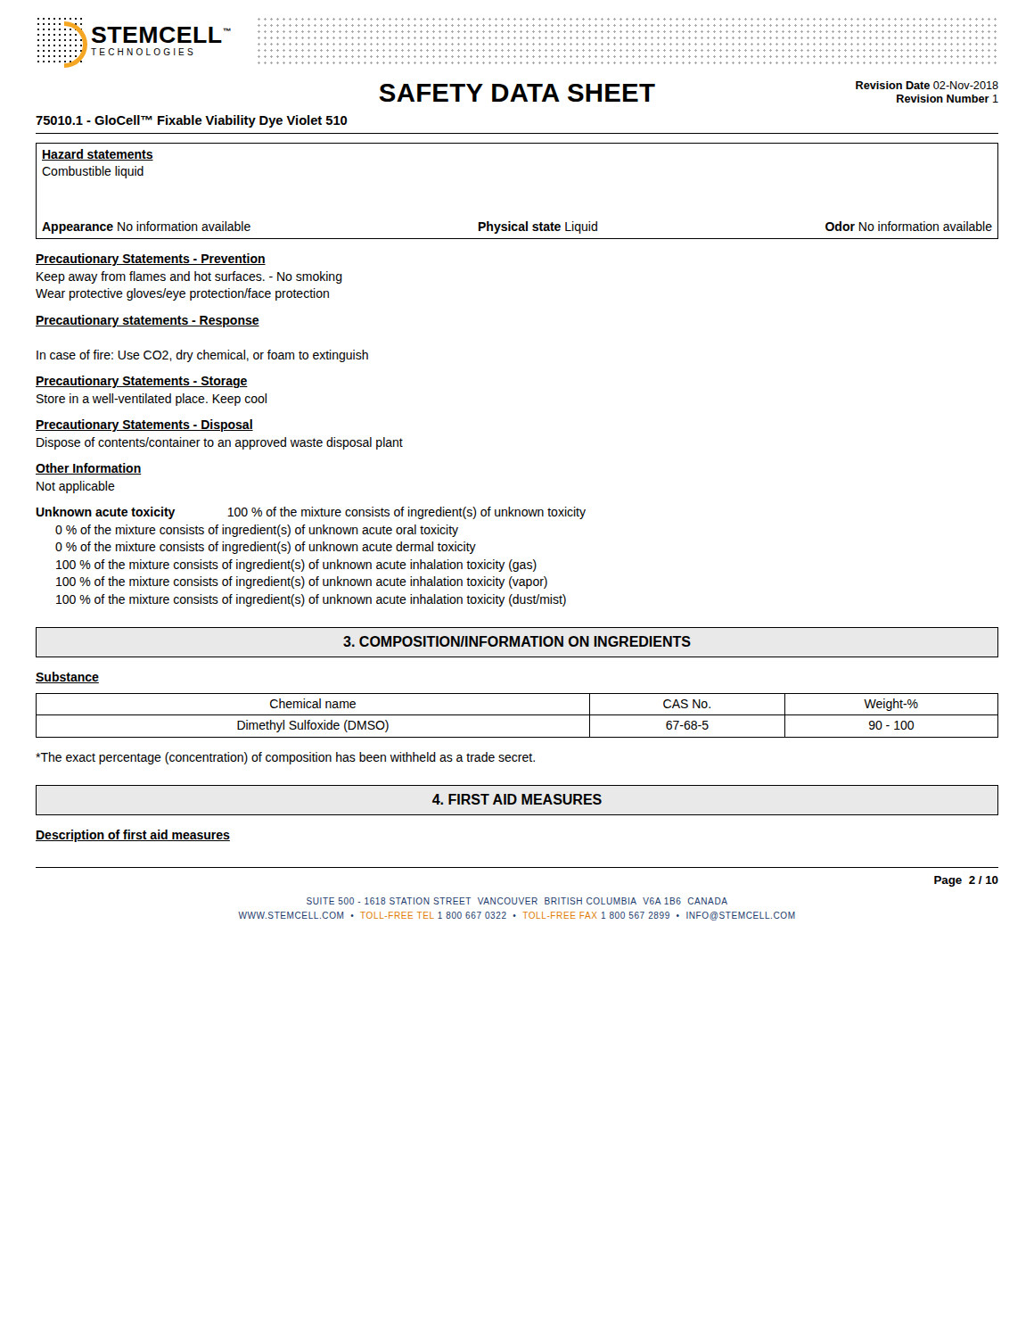STEMCELL™
TECHNOLOGIES
SAFETY DATA SHEET
Revision Date 02-Nov-2018
Revision Number 1
75010.1 - GloCell™ Fixable Viability Dye Violet 510
Hazard statements
Combustible liquid
Appearance No information available
Physical state Liquid
Odor No information available
Precautionary Statements - Prevention
Keep away from flames and hot surfaces. - No smoking
Wear protective gloves/eye protection/face protection
Precautionary statements - Response
In case of fire: Use CO2, dry chemical, or foam to extinguish
Precautionary Statements - Storage
Store in a well-ventilated place. Keep cool
Precautionary Statements - Disposal
Dispose of contents/container to an approved waste disposal plant
Other Information
Not applicable
Unknown acute toxicity 100 % of the mixture consists of ingredient(s) of unknown toxicity
0 % of the mixture consists of ingredient(s) of unknown acute oral toxicity
0 % of the mixture consists of ingredient(s) of unknown acute dermal toxicity
100 % of the mixture consists of ingredient(s) of unknown acute inhalation toxicity (gas)
100 % of the mixture consists of ingredient(s) of unknown acute inhalation toxicity (vapor)
100 % of the mixture consists of ingredient(s) of unknown acute inhalation toxicity (dust/mist)
3. COMPOSITION/INFORMATION ON INGREDIENTS
Substance
| Chemical name | CAS No. | Weight-% |
| --- | --- | --- |
| Dimethyl Sulfoxide (DMSO) | 67-68-5 | 90 - 100 |
*The exact percentage (concentration) of composition has been withheld as a trade secret.
4. FIRST AID MEASURES
Description of first aid measures
Page 2 / 10
SUITE 500 - 1618 STATION STREET VANCOUVER BRITISH COLUMBIA V6A 1B6 CANADA
WWW.STEMCELL.COM • TOLL-FREE TEL 1 800 667 0322 • TOLL-FREE FAX 1 800 567 2899 • INFO@STEMCELL.COM